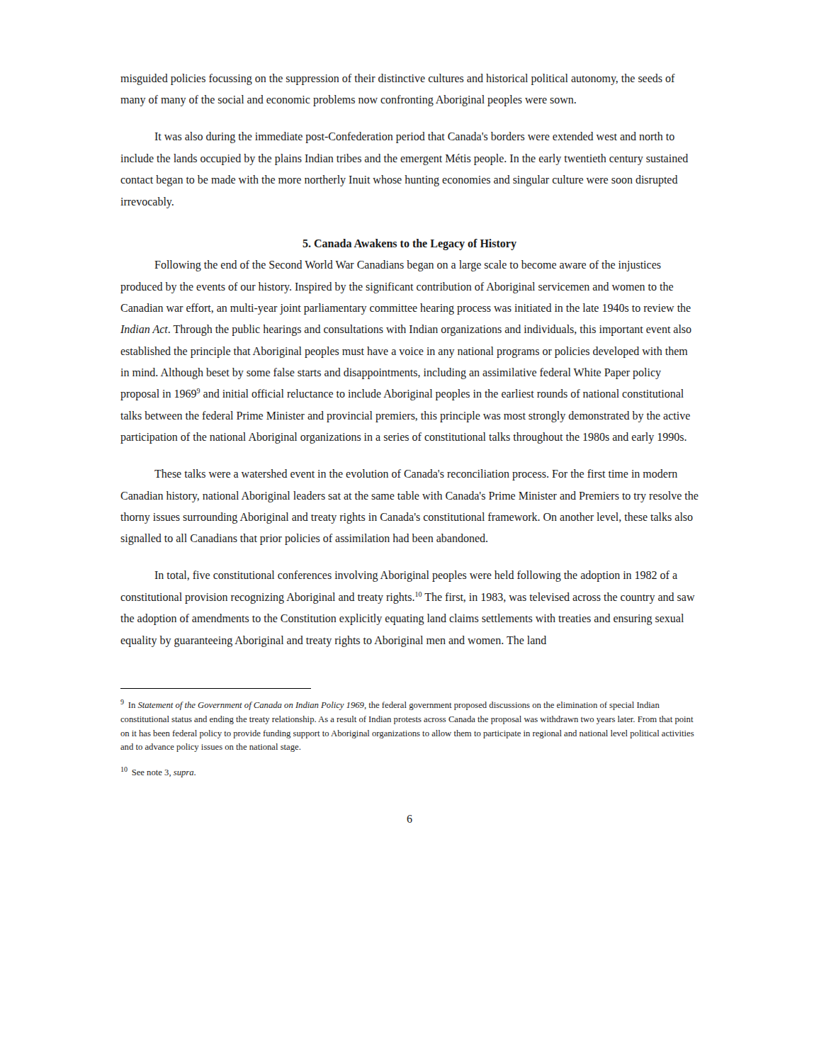misguided policies focussing on the suppression of their distinctive cultures and historical political autonomy, the seeds of many of many of the social and economic problems now confronting Aboriginal peoples were sown.
It was also during the immediate post-Confederation period that Canada's borders were extended west and north to include the lands occupied by the plains Indian tribes and the emergent Métis people. In the early twentieth century sustained contact began to be made with the more northerly Inuit whose hunting economies and singular culture were soon disrupted irrevocably.
5. Canada Awakens to the Legacy of History
Following the end of the Second World War Canadians began on a large scale to become aware of the injustices produced by the events of our history. Inspired by the significant contribution of Aboriginal servicemen and women to the Canadian war effort, an multi-year joint parliamentary committee hearing process was initiated in the late 1940s to review the Indian Act. Through the public hearings and consultations with Indian organizations and individuals, this important event also established the principle that Aboriginal peoples must have a voice in any national programs or policies developed with them in mind. Although beset by some false starts and disappointments, including an assimilative federal White Paper policy proposal in 19699 and initial official reluctance to include Aboriginal peoples in the earliest rounds of national constitutional talks between the federal Prime Minister and provincial premiers, this principle was most strongly demonstrated by the active participation of the national Aboriginal organizations in a series of constitutional talks throughout the 1980s and early 1990s.
These talks were a watershed event in the evolution of Canada's reconciliation process. For the first time in modern Canadian history, national Aboriginal leaders sat at the same table with Canada's Prime Minister and Premiers to try resolve the thorny issues surrounding Aboriginal and treaty rights in Canada's constitutional framework. On another level, these talks also signalled to all Canadians that prior policies of assimilation had been abandoned.
In total, five constitutional conferences involving Aboriginal peoples were held following the adoption in 1982 of a constitutional provision recognizing Aboriginal and treaty rights.10 The first, in 1983, was televised across the country and saw the adoption of amendments to the Constitution explicitly equating land claims settlements with treaties and ensuring sexual equality by guaranteeing Aboriginal and treaty rights to Aboriginal men and women. The land
9 In Statement of the Government of Canada on Indian Policy 1969, the federal government proposed discussions on the elimination of special Indian constitutional status and ending the treaty relationship. As a result of Indian protests across Canada the proposal was withdrawn two years later. From that point on it has been federal policy to provide funding support to Aboriginal organizations to allow them to participate in regional and national level political activities and to advance policy issues on the national stage.
10 See note 3, supra.
6